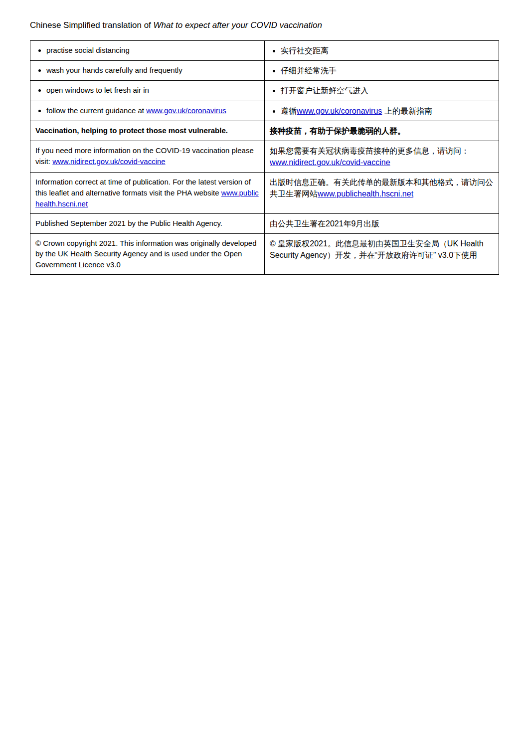Chinese Simplified translation of What to expect after your COVID vaccination
| practise social distancing | 实行社交距离 |
| wash your hands carefully and frequently | 仔细并经常洗手 |
| open windows to let fresh air in | 打开窗户让新鲜空气进入 |
| follow the current guidance at www.gov.uk/coronavirus | 遵循 www.gov.uk/coronavirus 上的最新指南 |
| Vaccination, helping to protect those most vulnerable. | 接种疫苗，有助于保护最脆弱的人群。 |
| If you need more information on the COVID-19 vaccination please visit: www.nidirect.gov.uk/covid-vaccine | 如果您需要有关冠状病毒疫苗接种的更多信息，请访问： www.nidirect.gov.uk/covid-vaccine |
| Information correct at time of publication. For the latest version of this leaflet and alternative formats visit the PHA website www.publichealth.hscni.net | 出版时信息正确。有关此传单的最新版本和其他格式，请访问公共卫生署网站 www.publichealth.hscni.net |
| Published September 2021 by the Public Health Agency. | 由公共卫生署在2021年9月出版 |
| © Crown copyright 2021. This information was originally developed by the UK Health Security Agency and is used under the Open Government Licence v3.0 | © 皇家版权2021。此信息最初由英国卫生安全局（UK Health Security Agency）开发，并在“开放政府许可证” v3.0下使用 |